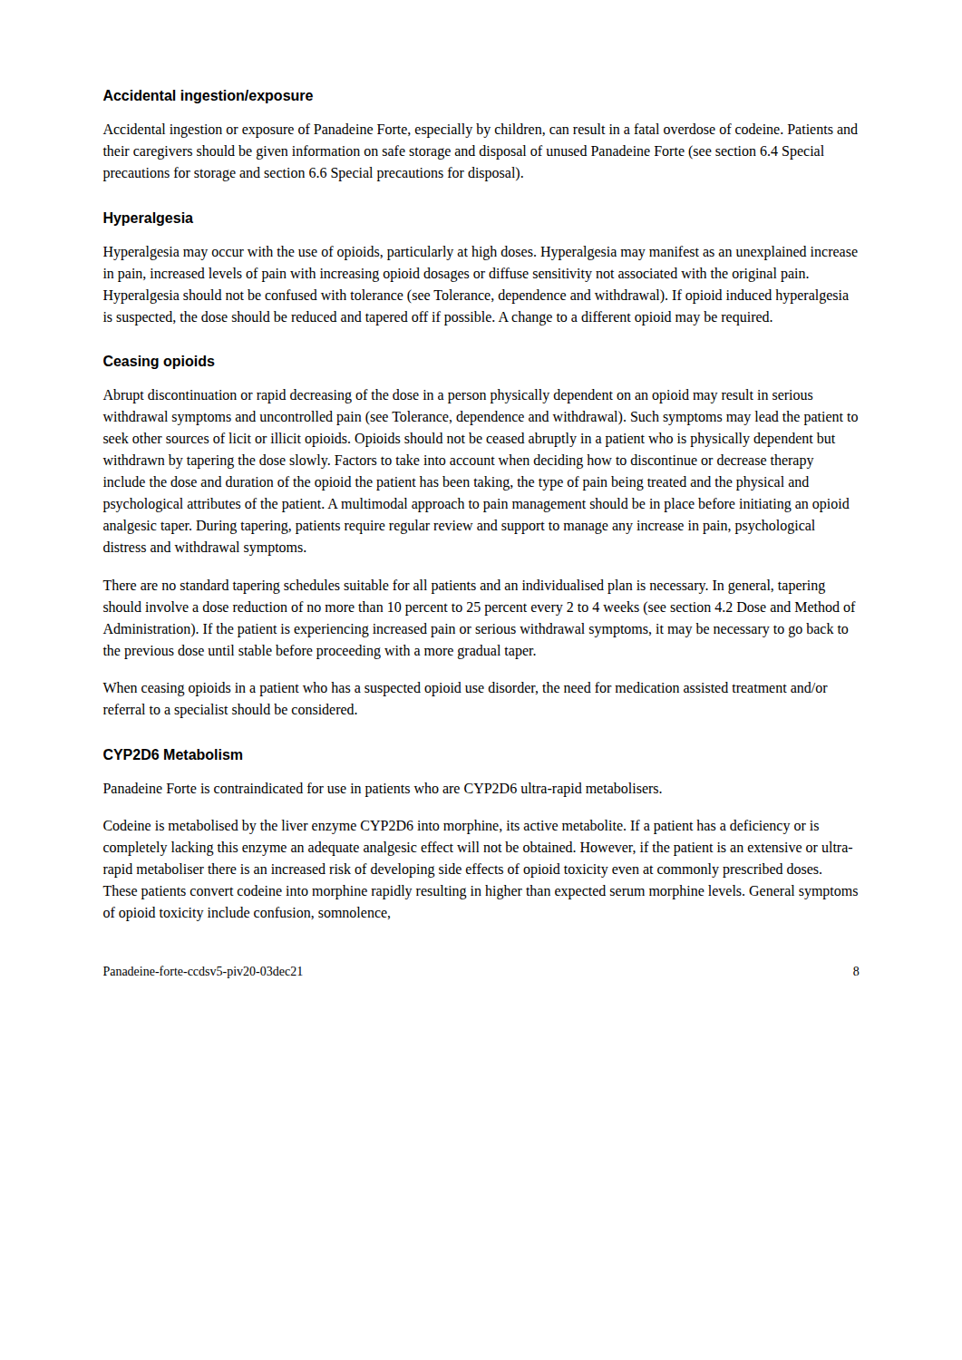Accidental ingestion/exposure
Accidental ingestion or exposure of Panadeine Forte, especially by children, can result in a fatal overdose of codeine. Patients and their caregivers should be given information on safe storage and disposal of unused Panadeine Forte (see section 6.4 Special precautions for storage and section 6.6 Special precautions for disposal).
Hyperalgesia
Hyperalgesia may occur with the use of opioids, particularly at high doses. Hyperalgesia may manifest as an unexplained increase in pain, increased levels of pain with increasing opioid dosages or diffuse sensitivity not associated with the original pain. Hyperalgesia should not be confused with tolerance (see Tolerance, dependence and withdrawal). If opioid induced hyperalgesia is suspected, the dose should be reduced and tapered off if possible. A change to a different opioid may be required.
Ceasing opioids
Abrupt discontinuation or rapid decreasing of the dose in a person physically dependent on an opioid may result in serious withdrawal symptoms and uncontrolled pain (see Tolerance, dependence and withdrawal). Such symptoms may lead the patient to seek other sources of licit or illicit opioids. Opioids should not be ceased abruptly in a patient who is physically dependent but withdrawn by tapering the dose slowly. Factors to take into account when deciding how to discontinue or decrease therapy include the dose and duration of the opioid the patient has been taking, the type of pain being treated and the physical and psychological attributes of the patient. A multimodal approach to pain management should be in place before initiating an opioid analgesic taper. During tapering, patients require regular review and support to manage any increase in pain, psychological distress and withdrawal symptoms.
There are no standard tapering schedules suitable for all patients and an individualised plan is necessary. In general, tapering should involve a dose reduction of no more than 10 percent to 25 percent every 2 to 4 weeks (see section 4.2 Dose and Method of Administration). If the patient is experiencing increased pain or serious withdrawal symptoms, it may be necessary to go back to the previous dose until stable before proceeding with a more gradual taper.
When ceasing opioids in a patient who has a suspected opioid use disorder, the need for medication assisted treatment and/or referral to a specialist should be considered.
CYP2D6 Metabolism
Panadeine Forte is contraindicated for use in patients who are CYP2D6 ultra-rapid metabolisers.
Codeine is metabolised by the liver enzyme CYP2D6 into morphine, its active metabolite. If a patient has a deficiency or is completely lacking this enzyme an adequate analgesic effect will not be obtained. However, if the patient is an extensive or ultra-rapid metaboliser there is an increased risk of developing side effects of opioid toxicity even at commonly prescribed doses. These patients convert codeine into morphine rapidly resulting in higher than expected serum morphine levels. General symptoms of opioid toxicity include confusion, somnolence,
Panadeine-forte-ccdsv5-piv20-03dec21 8